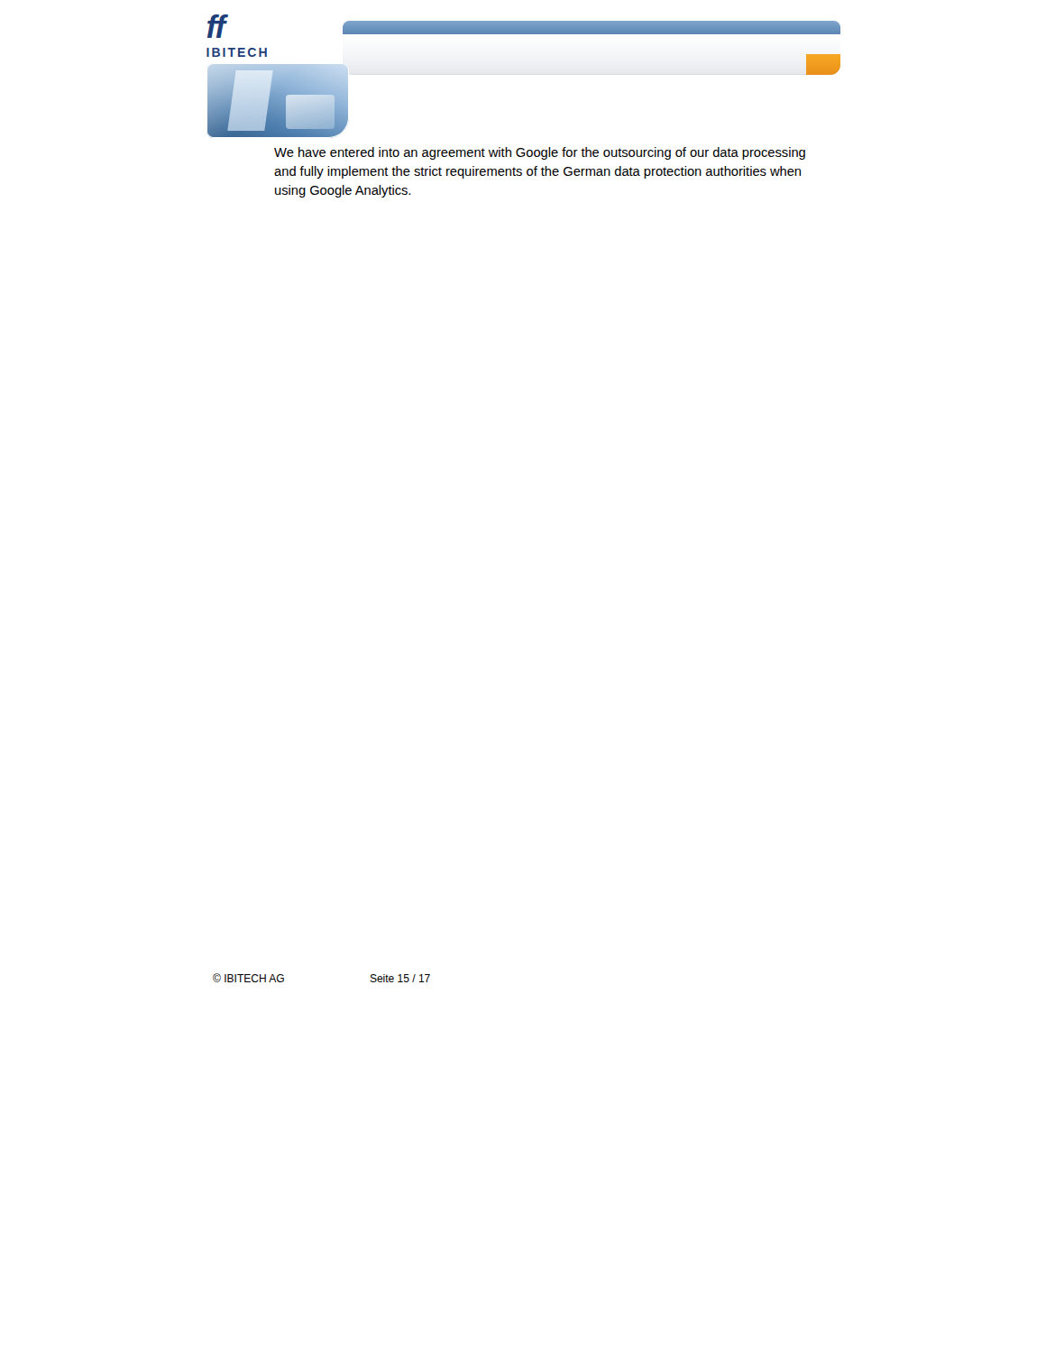ff
IBITECH
We have entered into an agreement with Google for the outsourcing of our data processing and fully implement the strict requirements of the German data protection authorities when using Google Analytics.
© IBITECH AG
Seite 15 / 17